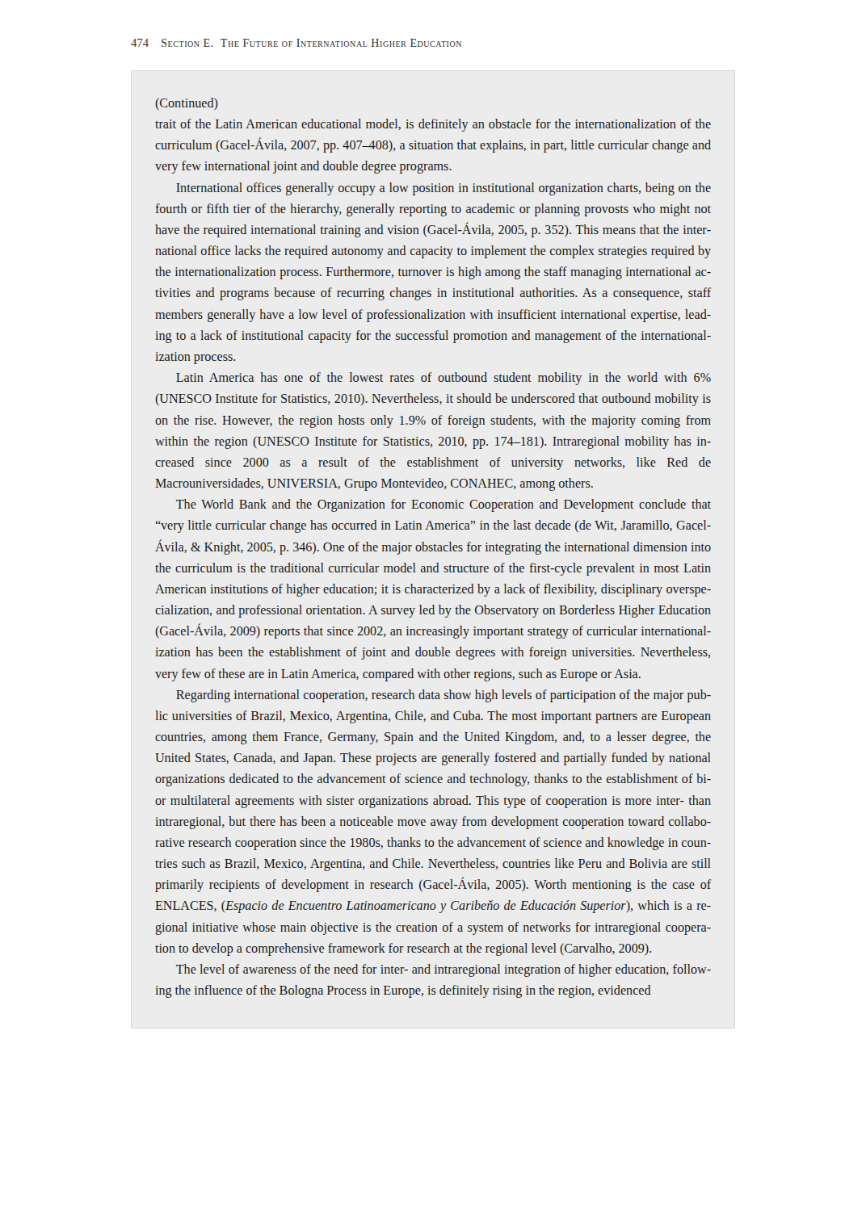474 Section E. The Future of International Higher Education
(Continued)
trait of the Latin American educational model, is definitely an obstacle for the internationalization of the curriculum (Gacel-Ávila, 2007, pp. 407–408), a situation that explains, in part, little curricular change and very few international joint and double degree programs.
International offices generally occupy a low position in institutional organization charts, being on the fourth or fifth tier of the hierarchy, generally reporting to academic or planning provosts who might not have the required international training and vision (Gacel-Ávila, 2005, p. 352). This means that the international office lacks the required autonomy and capacity to implement the complex strategies required by the internationalization process. Furthermore, turnover is high among the staff managing international activities and programs because of recurring changes in institutional authorities. As a consequence, staff members generally have a low level of professionalization with insufficient international expertise, leading to a lack of institutional capacity for the successful promotion and management of the internationalization process.
Latin America has one of the lowest rates of outbound student mobility in the world with 6% (UNESCO Institute for Statistics, 2010). Nevertheless, it should be underscored that outbound mobility is on the rise. However, the region hosts only 1.9% of foreign students, with the majority coming from within the region (UNESCO Institute for Statistics, 2010, pp. 174–181). Intraregional mobility has increased since 2000 as a result of the establishment of university networks, like Red de Macrouniversidades, UNIVERSIA, Grupo Montevideo, CONAHEC, among others.
The World Bank and the Organization for Economic Cooperation and Development conclude that “very little curricular change has occurred in Latin America” in the last decade (de Wit, Jaramillo, Gacel-Ávila, & Knight, 2005, p. 346). One of the major obstacles for integrating the international dimension into the curriculum is the traditional curricular model and structure of the first-cycle prevalent in most Latin American institutions of higher education; it is characterized by a lack of flexibility, disciplinary overspecialization, and professional orientation. A survey led by the Observatory on Borderless Higher Education (Gacel-Ávila, 2009) reports that since 2002, an increasingly important strategy of curricular internationalization has been the establishment of joint and double degrees with foreign universities. Nevertheless, very few of these are in Latin America, compared with other regions, such as Europe or Asia.
Regarding international cooperation, research data show high levels of participation of the major public universities of Brazil, Mexico, Argentina, Chile, and Cuba. The most important partners are European countries, among them France, Germany, Spain and the United Kingdom, and, to a lesser degree, the United States, Canada, and Japan. These projects are generally fostered and partially funded by national organizations dedicated to the advancement of science and technology, thanks to the establishment of bi- or multilateral agreements with sister organizations abroad. This type of cooperation is more inter- than intraregional, but there has been a noticeable move away from development cooperation toward collaborative research cooperation since the 1980s, thanks to the advancement of science and knowledge in countries such as Brazil, Mexico, Argentina, and Chile. Nevertheless, countries like Peru and Bolivia are still primarily recipients of development in research (Gacel-Ávila, 2005). Worth mentioning is the case of ENLACES, (Espacio de Encuentro Latinoamericano y Caribeňo de Educación Superior), which is a regional initiative whose main objective is the creation of a system of networks for intraregional cooperation to develop a comprehensive framework for research at the regional level (Carvalho, 2009).
The level of awareness of the need for inter- and intraregional integration of higher education, following the influence of the Bologna Process in Europe, is definitely rising in the region, evidenced